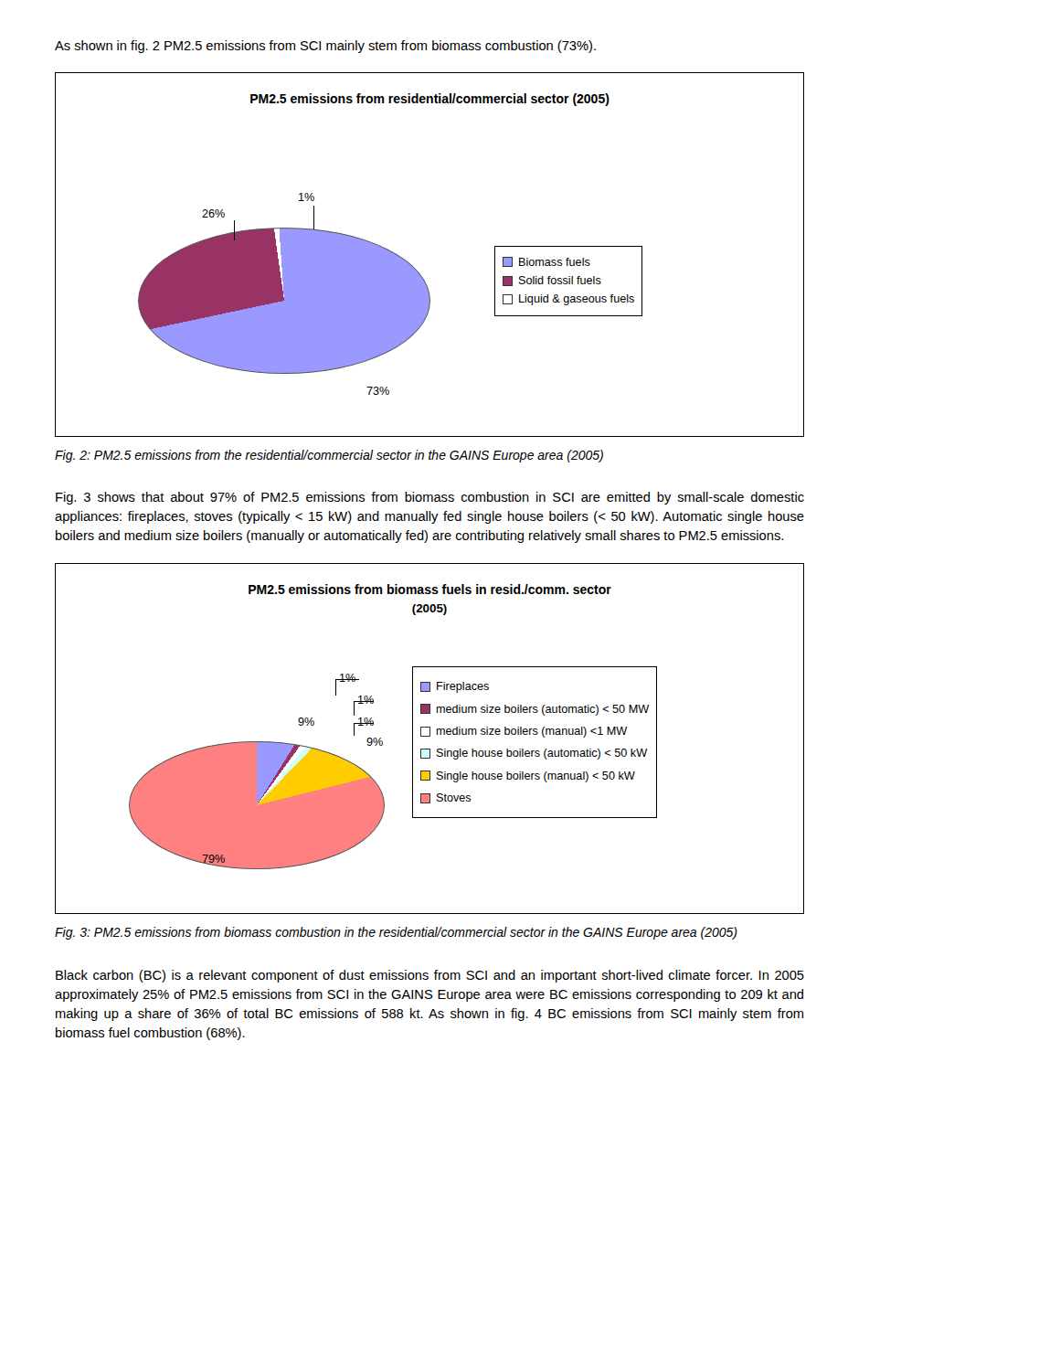As shown in fig. 2 PM2.5 emissions from SCI mainly stem from biomass combustion (73%).
PM2.5 emissions from residential/commercial sector (2005)
1% 26% 73%
Biomass fuels
Solid fossil fuels
Liquid & gaseous fuels
Fig. 2: PM2.5 emissions from the residential/commercial sector in the GAINS Europe area (2005)
Fig. 3 shows that about 97% of PM2.5 emissions from biomass combustion in SCI are emitted by small-scale domestic appliances: fireplaces, stoves (typically < 15 kW) and manually fed single house boilers (< 50 kW). Automatic single house boilers and medium size boilers (manually or automatically fed) are contributing relatively small shares to PM2.5 emissions.
PM2.5 emissions from biomass fuels in resid./comm. sector
(2005)
1% 1% 1% 9% 9% 79%
Fireplaces
medium size boilers (automatic) < 50 MW
medium size boilers (manual) <1 MW
Single house boilers (automatic) < 50 kW
Single house boilers (manual) < 50 kW
Stoves
Fig. 3: PM2.5 emissions from biomass combustion in the residential/commercial sector in the GAINS Europe area (2005)
Black carbon (BC) is a relevant component of dust emissions from SCI and an important short-lived climate forcer. In 2005 approximately 25% of PM2.5 emissions from SCI in the GAINS Europe area were BC emissions corresponding to 209 kt and making up a share of 36% of total BC emissions of 588 kt. As shown in fig. 4 BC emissions from SCI mainly stem from biomass fuel combustion (68%).